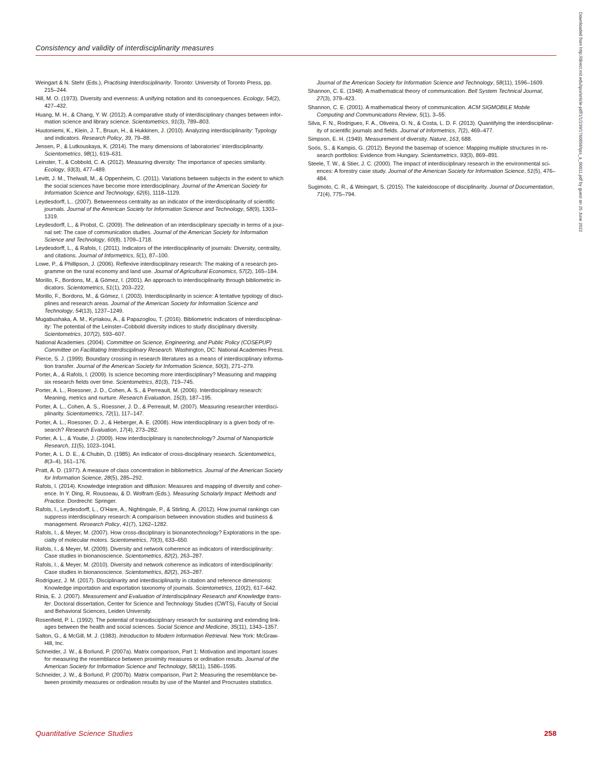Consistency and validity of interdisciplinarity measures
Downloaded from http://direct.mit.edu/qss/article-pdf/1/1/239/1760858/qss_a_00011.pdf by guest on 25 June 2022
Weingart & N. Stehr (Eds.), Practising Interdisciplinarity. Toronto: University of Toronto Press, pp. 215–244.
Hill, M. O. (1973). Diversity and evenness: A unifying notation and its consequences. Ecology, 54(2), 427–432.
Huang, M. H., & Chang, Y. W. (2012). A comparative study of interdisciplinary changes between information science and library science. Scientometrics, 91(3), 789–803.
Huutoniemi, K., Klein, J. T., Bruun, H., & Hukkinen, J. (2010). Analyzing interdisciplinarity: Typology and indicators. Research Policy, 39, 79–88.
Jensen, P., & Lutkouskaya, K. (2014). The many dimensions of laboratories’ interdisciplinarity. Scientometrics, 98(1), 619–631.
Leinster, T., & Cobbold, C. A. (2012). Measuring diversity: The importance of species similarity. Ecology, 93(3), 477–489.
Levitt, J. M., Thelwall, M., & Oppenheim, C. (2011). Variations between subjects in the extent to which the social sciences have become more interdisciplinary. Journal of the American Society for Information Science and Technology, 62(6), 1118–1129.
Leydesdorff, L.. (2007). Betweenness centrality as an indicator of the interdisciplinarity of scientific journals. Journal of the American Society for Information Science and Technology, 58(9), 1303–1319.
Leydesdorff, L., & Probst, C. (2009). The delineation of an interdisciplinary specialty in terms of a journal set: The case of communication studies. Journal of the American Society for Information Science and Technology, 60(8), 1709–1718.
Leydesdorff, L., & Rafols, I. (2011). Indicators of the interdisciplinarity of journals: Diversity, centrality, and citations. Journal of Informetrics, 5(1), 87–100.
Lowe, P., & Phillipson, J. (2006). Reflexive interdisciplinary research: The making of a research programme on the rural economy and land use. Journal of Agricultural Economics, 57(2), 165–184.
Morillo, F., Bordons, M., & Gómez, I. (2001). An approach to interdisciplinarity through bibliometric indicators. Scientometrics, 51(1), 203–222.
Morillo, F., Bordons, M., & Gómez, I. (2003). Interdisciplinarity in science: A tentative typology of disciplines and research areas. Journal of the American Society for Information Science and Technology, 54(13), 1237–1249.
Mugabushaka, A. M., Kyriakou, A., & Papazoglou, T. (2016). Bibliometric indicators of interdisciplinarity: The potential of the Leinster–Cobbold diversity indices to study disciplinary diversity. Scientometrics, 107(2), 593–607.
National Academies. (2004). Committee on Science, Engineering, and Public Policy (COSEPUP) Committee on Facilitating Interdisciplinary Research. Washington, DC: National Academies Press.
Pierce, S. J. (1999). Boundary crossing in research literatures as a means of interdisciplinary information transfer. Journal of the American Society for Information Science, 50(3), 271–279.
Porter, A., & Rafols, I. (2009). Is science becoming more interdisciplinary? Measuring and mapping six research fields over time. Scientometrics, 81(3), 719–745.
Porter, A. L., Roessner, J. D., Cohen, A. S., & Perreault, M. (2006). Interdisciplinary research: Meaning, metrics and nurture. Research Evaluation, 15(3), 187–195.
Porter, A. L., Cohen, A. S., Roessner, J. D., & Perreault, M. (2007). Measuring researcher interdisciplinarity. Scientometrics, 72(1), 117–147.
Porter, A. L., Roessner, D. J., & Heberger, A. E. (2008). How interdisciplinary is a given body of research? Research Evaluation, 17(4), 273–282.
Porter, A. L., & Youtie, J. (2009). How interdisciplinary is nanotechnology? Journal of Nanoparticle Research, 11(5), 1023–1041.
Porter, A. L. D. E., & Chubin, D. (1985). An indicator of cross-disciplinary research. Scientometrics, 8(3–4), 161–176.
Pratt, A. D. (1977). A measure of class concentration in bibliometrics. Journal of the American Society for Information Science, 28(5), 285–292.
Rafols, I. (2014). Knowledge integration and diffusion: Measures and mapping of diversity and coherence. In Y. Ding, R. Rousseau, & D. Wolfram (Eds.). Measuring Scholarly Impact: Methods and Practice. Dordrecht: Springer.
Rafols, I., Leydesdorff, L., O’Hare, A., Nightingale, P., & Stirling, A. (2012). How journal rankings can suppress interdisciplinary research: A comparison between innovation studies and business & management. Research Policy, 41(7), 1262–1282.
Rafols, I., & Meyer, M. (2007). How cross-disciplinary is bionanotechnology? Explorations in the specialty of molecular motors. Scientometrics, 70(3), 633–650.
Rafols, I., & Meyer, M. (2009). Diversity and network coherence as indicators of interdisciplinarity: Case studies in bionanoscience. Scientometrics, 82(2), 263–287.
Rafols, I., & Meyer, M. (2010). Diversity and network coherence as indicators of interdisciplinarity: Case studies in bionanoscience. Scientometrics, 82(2), 263–287.
Rodríguez, J. M. (2017). Disciplinarity and interdisciplinarity in citation and reference dimensions: Knowledge importation and exportation taxonomy of journals. Scientometrics, 110(2), 617–642.
Rinia, E. J. (2007). Measurement and Evaluation of Interdisciplinary Research and Knowledge transfer. Doctoral dissertation, Center for Science and Technology Studies (CWTS), Faculty of Social and Behavioral Sciences, Leiden University.
Rosenfield, P. L. (1992). The potential of transdisciplinary research for sustaining and extending linkages between the health and social sciences. Social Science and Medicine, 35(11), 1343–1357.
Salton, G., & McGill, M. J. (1983). Introduction to Modern Information Retrieval. New York: McGraw-Hill, Inc.
Schneider, J. W., & Borlund, P. (2007a). Matrix comparison, Part 1: Motivation and important issues for measuring the resemblance between proximity measures or ordination results. Journal of the American Society for Information Science and Technology, 58(11), 1586–1595.
Schneider, J. W., & Borlund, P. (2007b). Matrix comparison, Part 2: Measuring the resemblance between proximity measures or ordination results by use of the Mantel and Procrustes statistics. Journal of the American Society for Information Science and Technology, 58(11), 1596–1609.
Shannon, C. E. (1948). A mathematical theory of communication. Bell System Technical Journal, 27(3), 379–423.
Shannon, C. E. (2001). A mathematical theory of communication. ACM SIGMOBILE Mobile Computing and Communications Review, 5(1), 3–55.
Silva, F. N., Rodrigues, F. A., Oliveira, O. N., & Costa, L. D. F. (2013). Quantifying the interdisciplinarity of scientific journals and fields. Journal of Informetrics, 7(2), 469–477.
Simpson, E. H. (1949). Measurement of diversity. Nature, 163, 688.
Soós, S., & Kampis, G. (2012). Beyond the basemap of science: Mapping multiple structures in research portfolios: Evidence from Hungary. Scientometrics, 93(3), 869–891.
Steele, T. W., & Stier, J. C. (2000). The impact of interdisciplinary research in the environmental sciences: A forestry case study. Journal of the American Society for Information Science, 51(5), 476–484.
Sugimoto, C. R., & Weingart, S. (2015). The kaleidoscope of disciplinarity. Journal of Documentation, 71(4), 775–794.
Quantitative Science Studies
258